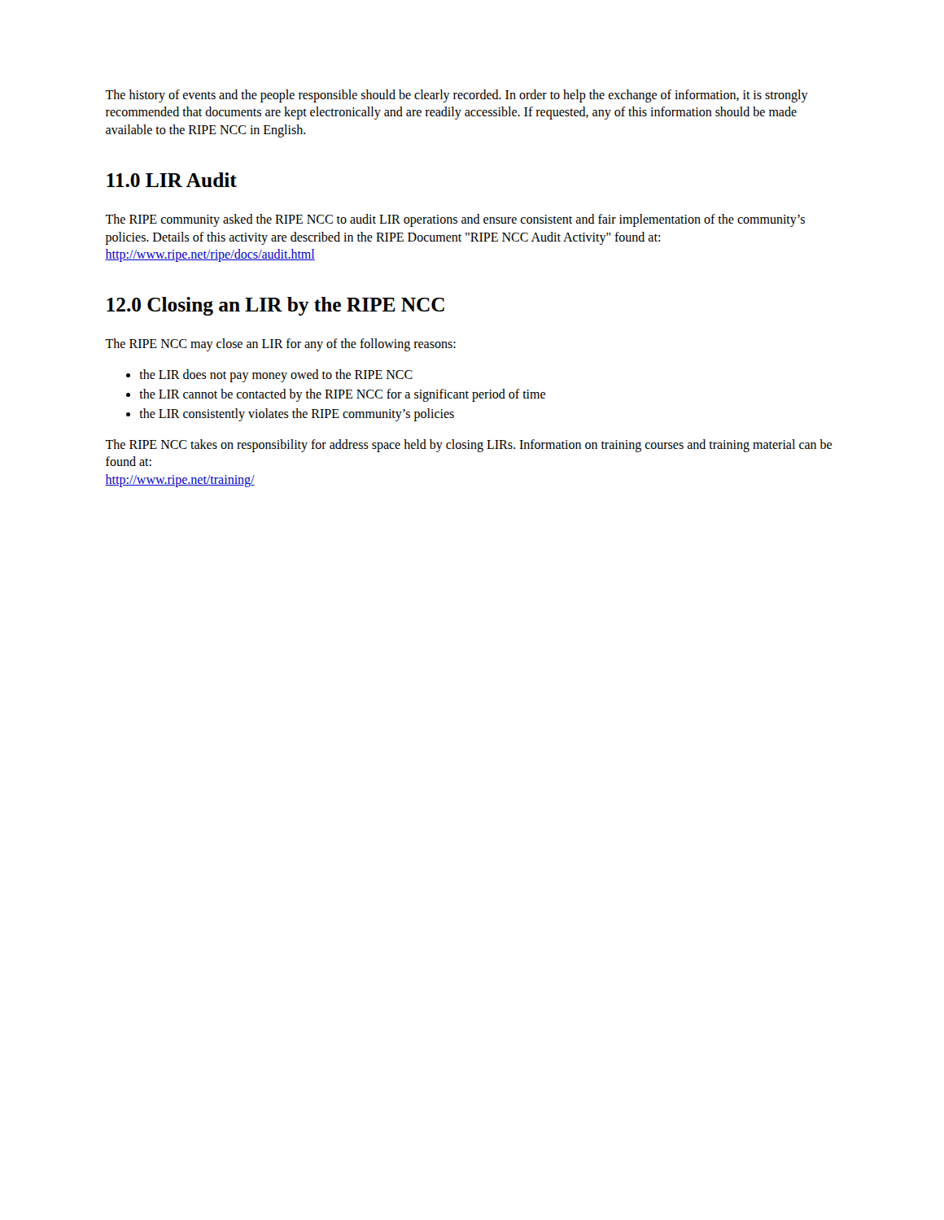The history of events and the people responsible should be clearly recorded. In order to help the exchange of information, it is strongly recommended that documents are kept electronically and are readily accessible. If requested, any of this information should be made available to the RIPE NCC in English.
11.0 LIR Audit
The RIPE community asked the RIPE NCC to audit LIR operations and ensure consistent and fair implementation of the community’s policies. Details of this activity are described in the RIPE Document "RIPE NCC Audit Activity" found at:
http://www.ripe.net/ripe/docs/audit.html
12.0 Closing an LIR by the RIPE NCC
The RIPE NCC may close an LIR for any of the following reasons:
the LIR does not pay money owed to the RIPE NCC
the LIR cannot be contacted by the RIPE NCC for a significant period of time
the LIR consistently violates the RIPE community’s policies
The RIPE NCC takes on responsibility for address space held by closing LIRs. Information on training courses and training material can be found at:
http://www.ripe.net/training/